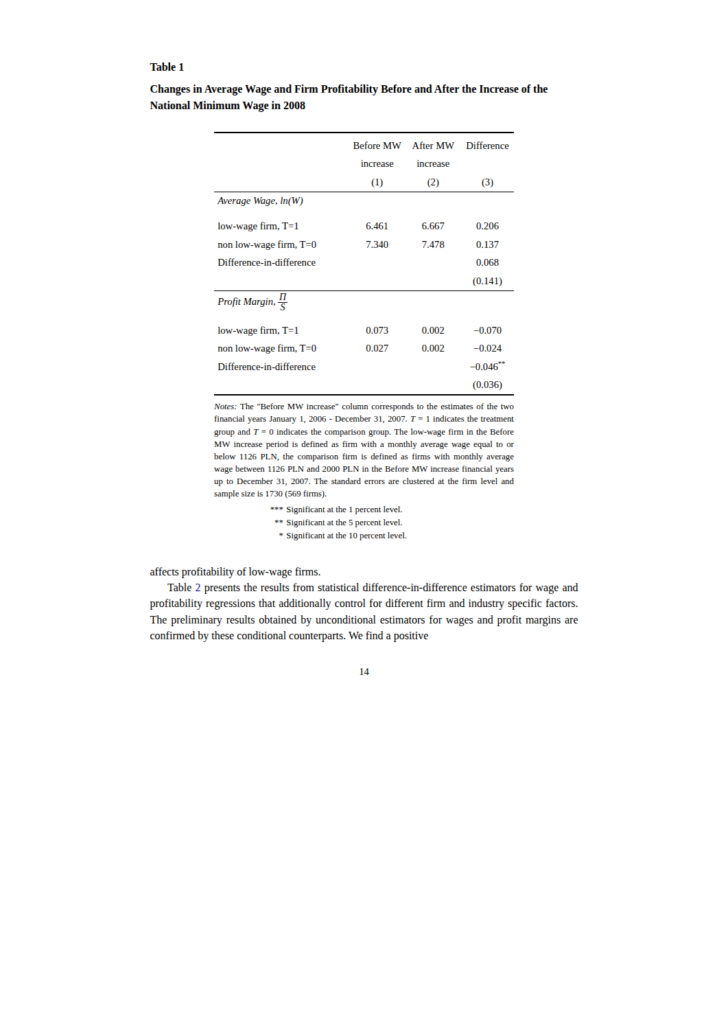Table 1
Changes in Average Wage and Firm Profitability Before and After the Increase of the National Minimum Wage in 2008
| | Before MW | After MW | Difference |
| | increase | increase | |
| | (1) | (2) | (3) |
| Average Wage, ln( W ) |
| low-wage firm, T=1 | 6.461 | 6.667 | 0.206 |
| non low-wage firm, T=0 | 7.340 | 7.478 | 0.137 |
| Difference-in-difference | | | 0.068 |
| | | | (0.141) |
| Profit Margin, Π S |
| low-wage firm, T=1 | 0.073 | 0.002 | − 0.070 |
| non low-wage firm, T=0 | 0.027 | 0.002 | − 0.024 |
| Difference-in-difference | | | − 0.046 ** |
| | | | (0.036) |
Notes: The "Before MW increase" column corresponds to the estimates of the two financial years January 1, 2006 - December 31, 2007. T = 1 indicates the treatment group and T = 0 indicates the comparison group. The low-wage firm in the Before MW increase period is defined as firm with a monthly average wage equal to or below 1126 PLN, the comparison firm is defined as firms with monthly average wage between 1126 PLN and 2000 PLN in the Before MW increase financial years up to December 31, 2007. The standard errors are clustered at the firm level and sample size is 1730 (569 firms).
***
Significant at the 1 percent level.
**
Significant at the 5 percent level.
*
Significant at the 10 percent level.
affects profitability of low-wage firms.
Table 2 presents the results from statistical difference-in-difference estimators for wage and profitability regressions that additionally control for different firm and industry specific factors. The preliminary results obtained by unconditional estimators for wages and profit margins are confirmed by these conditional counterparts. We find a positive
14